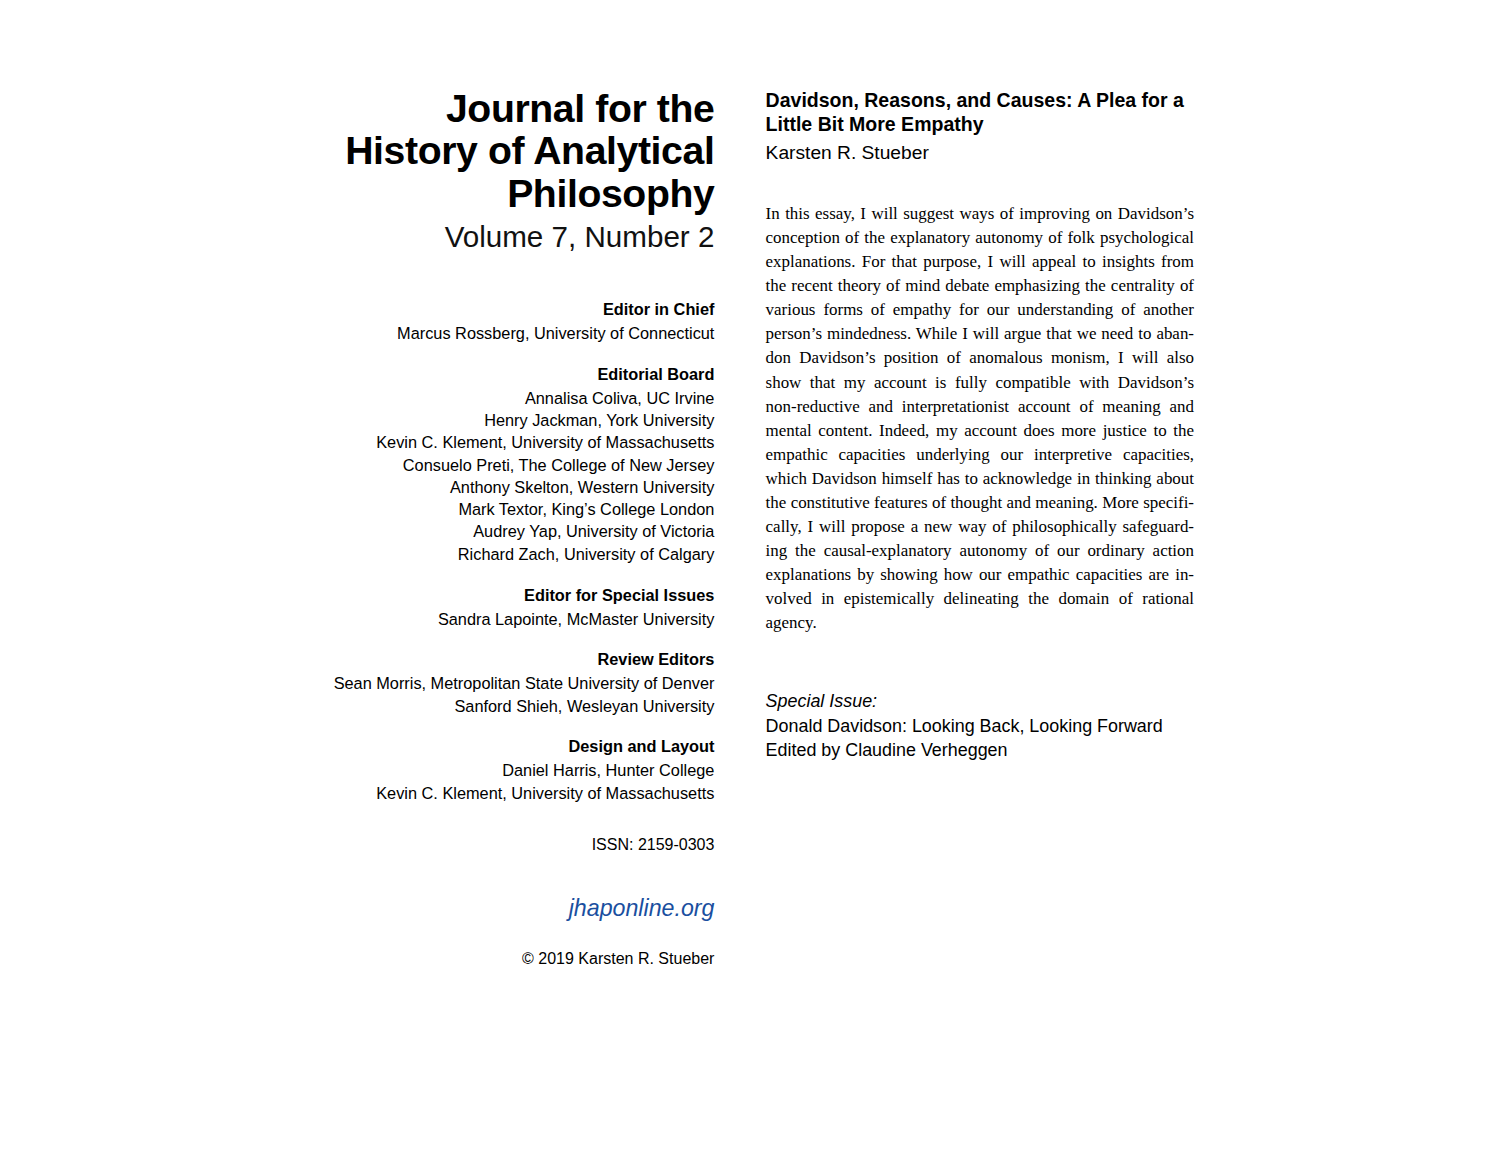Journal for the History of Analytical Philosophy
Volume 7, Number 2
Editor in Chief
Marcus Rossberg, University of Connecticut
Editorial Board
Annalisa Coliva, UC Irvine
Henry Jackman, York University
Kevin C. Klement, University of Massachusetts
Consuelo Preti, The College of New Jersey
Anthony Skelton, Western University
Mark Textor, King’s College London
Audrey Yap, University of Victoria
Richard Zach, University of Calgary
Editor for Special Issues
Sandra Lapointe, McMaster University
Review Editors
Sean Morris, Metropolitan State University of Denver
Sanford Shieh, Wesleyan University
Design and Layout
Daniel Harris, Hunter College
Kevin C. Klement, University of Massachusetts
ISSN: 2159-0303
jhaponline.org
© 2019 Karsten R. Stueber
Davidson, Reasons, and Causes: A Plea for a Little Bit More Empathy
Karsten R. Stueber
In this essay, I will suggest ways of improving on Davidson’s conception of the explanatory autonomy of folk psychological explanations. For that purpose, I will appeal to insights from the recent theory of mind debate emphasizing the centrality of various forms of empathy for our understanding of another person’s mindedness. While I will argue that we need to abandon Davidson’s position of anomalous monism, I will also show that my account is fully compatible with Davidson’s non-reductive and interpretationist account of meaning and mental content. Indeed, my account does more justice to the empathic capacities underlying our interpretive capacities, which Davidson himself has to acknowledge in thinking about the constitutive features of thought and meaning. More specifically, I will propose a new way of philosophically safeguarding the causal-explanatory autonomy of our ordinary action explanations by showing how our empathic capacities are involved in epistemically delineating the domain of rational agency.
Special Issue:
Donald Davidson: Looking Back, Looking Forward
Edited by Claudine Verheggen